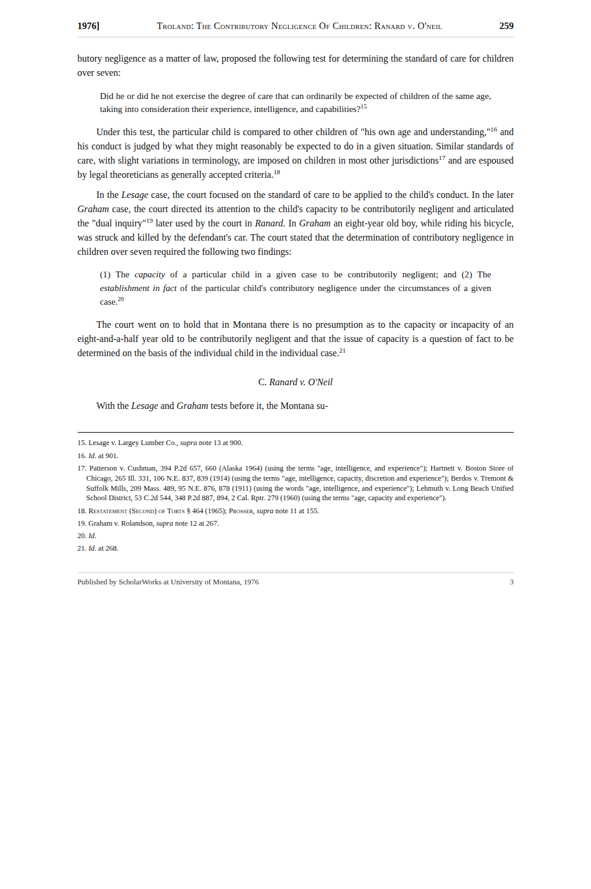1976] Troland: The Contributory Negligence Of Children: Ranard v. O'neil 259
butory negligence as a matter of law, proposed the following test for determining the standard of care for children over seven:
Did he or did he not exercise the degree of care that can ordinarily be expected of children of the same age, taking into consideration their experience, intelligence, and capabilities?15
Under this test, the particular child is compared to other children of "his own age and understanding,"16 and his conduct is judged by what they might reasonably be expected to do in a given situation. Similar standards of care, with slight variations in terminology, are imposed on children in most other jurisdictions17 and are espoused by legal theoreticians as generally accepted criteria.18
In the Lesage case, the court focused on the standard of care to be applied to the child's conduct. In the later Graham case, the court directed its attention to the child's capacity to be contributorily negligent and articulated the "dual inquiry"19 later used by the court in Ranard. In Graham an eight-year old boy, while riding his bicycle, was struck and killed by the defendant's car. The court stated that the determination of contributory negligence in children over seven required the following two findings:
(1) The capacity of a particular child in a given case to be contributorily negligent; and (2) The establishment in fact of the particular child's contributory negligence under the circumstances of a given case.20
The court went on to hold that in Montana there is no presumption as to the capacity or incapacity of an eight-and-a-half year old to be contributorily negligent and that the issue of capacity is a question of fact to be determined on the basis of the individual child in the individual case.21
C. Ranard v. O'Neil
With the Lesage and Graham tests before it, the Montana su-
15. Lesage v. Largey Lumber Co., supra note 13 at 900.
16. Id. at 901.
17. Patterson v. Cushman, 394 P.2d 657, 660 (Alaska 1964) (using the terms "age, intelligence, and experience"); Hartnett v. Boston Store of Chicago, 265 Ill. 331, 106 N.E. 837, 839 (1914) (using the terms "age, intelligence, capacity, discretion and experience"); Berdos v. Tremont & Suffolk Mills, 209 Mass. 489, 95 N.E. 876, 878 (1911) (using the words "age, intelligence, and experience"); Lehmuth v. Long Beach Unified School District, 53 C.2d 544, 348 P.2d 887, 894, 2 Cal. Rptr. 279 (1960) (using the terms "age, capacity and experience").
18. Restatement (Second) of Torts § 464 (1965); Prosser, supra note 11 at 155.
19. Graham v. Rolandson, supra note 12 at 267.
20. Id.
21. Id. at 268.
Published by ScholarWorks at University of Montana, 1976 3